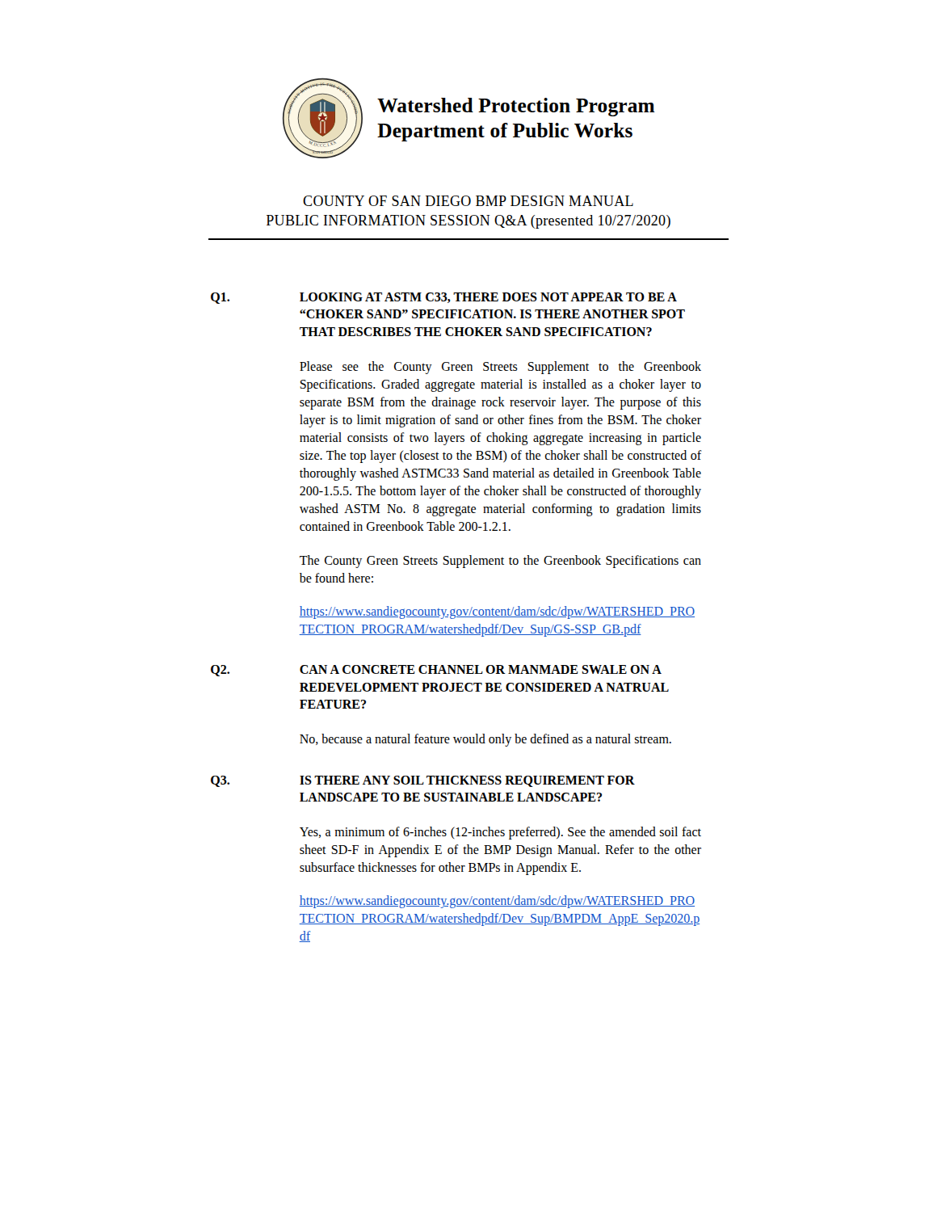NOBILITY MOTIVE IS THE PUBLIC GOOD M.DCCC.LXX SAN DIEGO
Watershed Protection Program
Department of Public Works
COUNTY OF SAN DIEGO BMP DESIGN MANUAL
PUBLIC INFORMATION SESSION Q&A (presented 10/27/2020)
Q1.
Looking at ASTM C33, there does not appear to be a “choker sand” specification. Is there another spot that describes the choker sand specification?
Please see the County Green Streets Supplement to the Greenbook Specifications. Graded aggregate material is installed as a choker layer to separate BSM from the drainage rock reservoir layer. The purpose of this layer is to limit migration of sand or other fines from the BSM. The choker material consists of two layers of choking aggregate increasing in particle size. The top layer (closest to the BSM) of the choker shall be constructed of thoroughly washed ASTMC33 Sand material as detailed in Greenbook Table 200-1.5.5. The bottom layer of the choker shall be constructed of thoroughly washed ASTM No. 8 aggregate material conforming to gradation limits contained in Greenbook Table 200-1.2.1.
The County Green Streets Supplement to the Greenbook Specifications can be found here:
https://www.sandiegocounty.gov/content/dam/sdc/dpw/WATERSHED_PROTECTION_PROGRAM/watershedpdf/Dev_Sup/GS-SSP_GB.pdf
Q2.
Can a concrete channel or manmade swale on a redevelopment project be considered a natrual feature?
No, because a natural feature would only be defined as a natural stream.
Q3.
Is there any soil thickness requirement for landscape to be sustainable landscape?
Yes, a minimum of 6-inches (12-inches preferred). See the amended soil fact sheet SD-F in Appendix E of the BMP Design Manual. Refer to the other subsurface thicknesses for other BMPs in Appendix E.
https://www.sandiegocounty.gov/content/dam/sdc/dpw/WATERSHED_PROTECTION_PROGRAM/watershedpdf/Dev_Sup/BMPDM_AppE_Sep2020.pdf